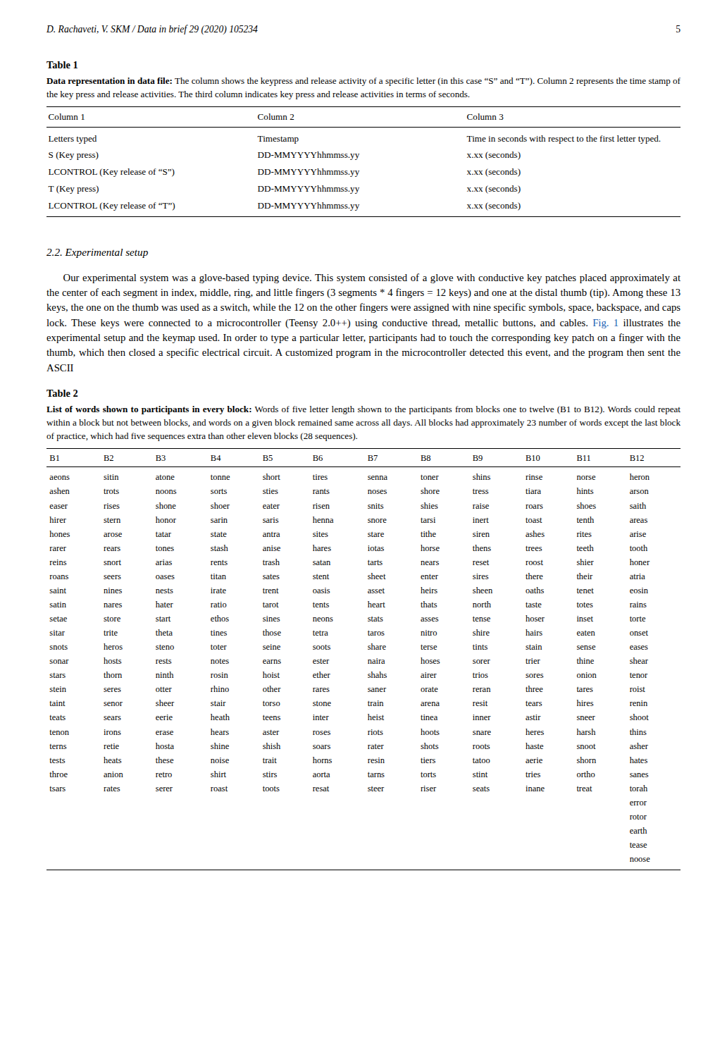D. Rachaveti, V. SKM / Data in brief 29 (2020) 105234
5
Table 1
Data representation in data file: The column shows the keypress and release activity of a specific letter (in this case “S” and “T”). Column 2 represents the time stamp of the key press and release activities. The third column indicates key press and release activities in terms of seconds.
| Column 1 | Column 2 | Column 3 |
| --- | --- | --- |
| Letters typed | Timestamp | Time in seconds with respect to the first letter typed. |
| S (Key press) | DD-MMYYYYhhmmss.yy | x.xx (seconds) |
| LCONTROL (Key release of “S”) | DD-MMYYYYhhmmss.yy | x.xx (seconds) |
| T (Key press) | DD-MMYYYYhhmmss.yy | x.xx (seconds) |
| LCONTROL (Key release of “T”) | DD-MMYYYYhhmmss.yy | x.xx (seconds) |
2.2. Experimental setup
Our experimental system was a glove-based typing device. This system consisted of a glove with conductive key patches placed approximately at the center of each segment in index, middle, ring, and little fingers (3 segments * 4 fingers = 12 keys) and one at the distal thumb (tip). Among these 13 keys, the one on the thumb was used as a switch, while the 12 on the other fingers were assigned with nine specific symbols, space, backspace, and caps lock. These keys were connected to a microcontroller (Teensy 2.0++) using conductive thread, metallic buttons, and cables. Fig. 1 illustrates the experimental setup and the keymap used. In order to type a particular letter, participants had to touch the corresponding key patch on a finger with the thumb, which then closed a specific electrical circuit. A customized program in the microcontroller detected this event, and the program then sent the ASCII
Table 2
List of words shown to participants in every block: Words of five letter length shown to the participants from blocks one to twelve (B1 to B12). Words could repeat within a block but not between blocks, and words on a given block remained same across all days. All blocks had approximately 23 number of words except the last block of practice, which had five sequences extra than other eleven blocks (28 sequences).
| B1 | B2 | B3 | B4 | B5 | B6 | B7 | B8 | B9 | B10 | B11 | B12 |
| --- | --- | --- | --- | --- | --- | --- | --- | --- | --- | --- | --- |
| aeons | sitin | atone | tonne | short | tires | senna | toner | shins | rinse | norse | heron |
| ashen | trots | noons | sorts | sties | rants | noses | shore | tress | tiara | hints | arson |
| easer | rises | shone | shoer | eater | risen | snits | shies | raise | roars | shoes | saith |
| hirer | stern | honor | sarin | saris | henna | snore | tarsi | inert | toast | tenth | areas |
| hones | arose | tatar | state | antra | sites | stare | tithe | siren | ashes | rites | arise |
| rarer | rears | tones | stash | anise | hares | iotas | horse | thens | trees | teeth | tooth |
| reins | snort | arias | rents | trash | satan | tarts | nears | reset | roost | shier | honer |
| roans | seers | oases | titan | sates | stent | sheet | enter | sires | there | their | atria |
| saint | nines | nests | irate | trent | oasis | asset | heirs | sheen | oaths | tenet | eosin |
| satin | nares | hater | ratio | tarot | tents | heart | thats | north | taste | totes | rains |
| setae | store | start | ethos | sines | neons | stats | asses | tense | hoser | inset | torte |
| sitar | trite | theta | tines | those | tetra | taros | nitro | shire | hairs | eaten | onset |
| snots | heros | steno | toter | seine | soots | share | terse | tints | stain | sense | eases |
| sonar | hosts | rests | notes | earns | ester | naira | hoses | sorer | trier | thine | shear |
| stars | thorn | ninth | rosin | hoist | ether | shahs | airer | trios | sores | onion | tenor |
| stein | seres | otter | rhino | other | rares | saner | orate | reran | three | tares | roist |
| taint | senor | sheer | stair | torso | stone | train | arena | resit | tears | hires | renin |
| teats | sears | eerie | heath | teens | inter | heist | tinea | inner | astir | sneer | shoot |
| tenon | irons | erase | hears | aster | roses | riots | hoots | snare | heres | harsh | thins |
| terns | retie | hosta | shine | shish | soars | rater | shots | roots | haste | snoot | asher |
| tests | heats | these | noise | trait | horns | resin | tiers | tatoo | aerie | shorn | hates |
| throe | anion | retro | shirt | stirs | aorta | tarns | torts | stint | tries | ortho | sanes |
| tsars | rates | serer | roast | toots | resat | steer | riser | seats | inane | treat | torah |
| | | | | | | | | | | | error |
| | | | | | | | | | | | rotor |
| | | | | | | | | | | | earth |
| | | | | | | | | | | | tease |
| | | | | | | | | | | | noose |